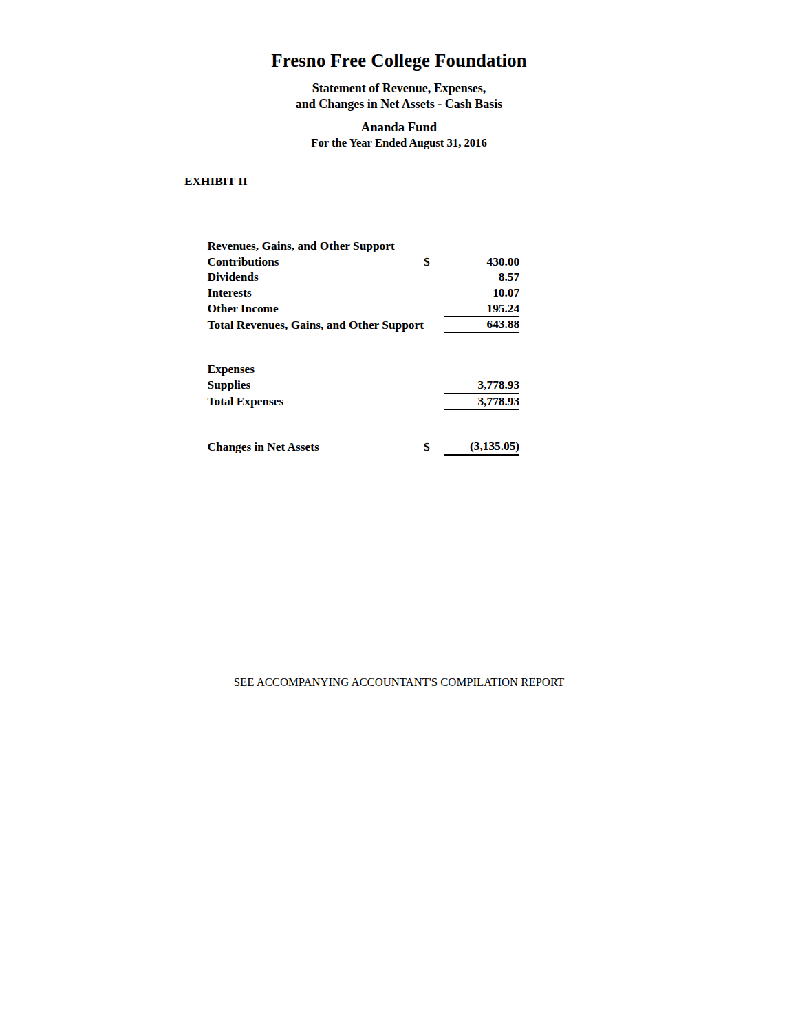Fresno Free College Foundation
Statement of Revenue, Expenses,
and Changes in Net Assets - Cash Basis
Ananda Fund
For the Year Ended August 31, 2016
EXHIBIT II
| Revenues, Gains, and Other Support | | |
| Contributions | $ | 430.00 |
| Dividends | | 8.57 |
| Interests | | 10.07 |
| Other Income | | 195.24 |
| Total Revenues, Gains, and Other Support | | 643.88 |
| Expenses | | |
| Supplies | | 3,778.93 |
| Total Expenses | | 3,778.93 |
| Changes in Net Assets | $ | (3,135.05) |
SEE ACCOMPANYING ACCOUNTANT'S COMPILATION REPORT